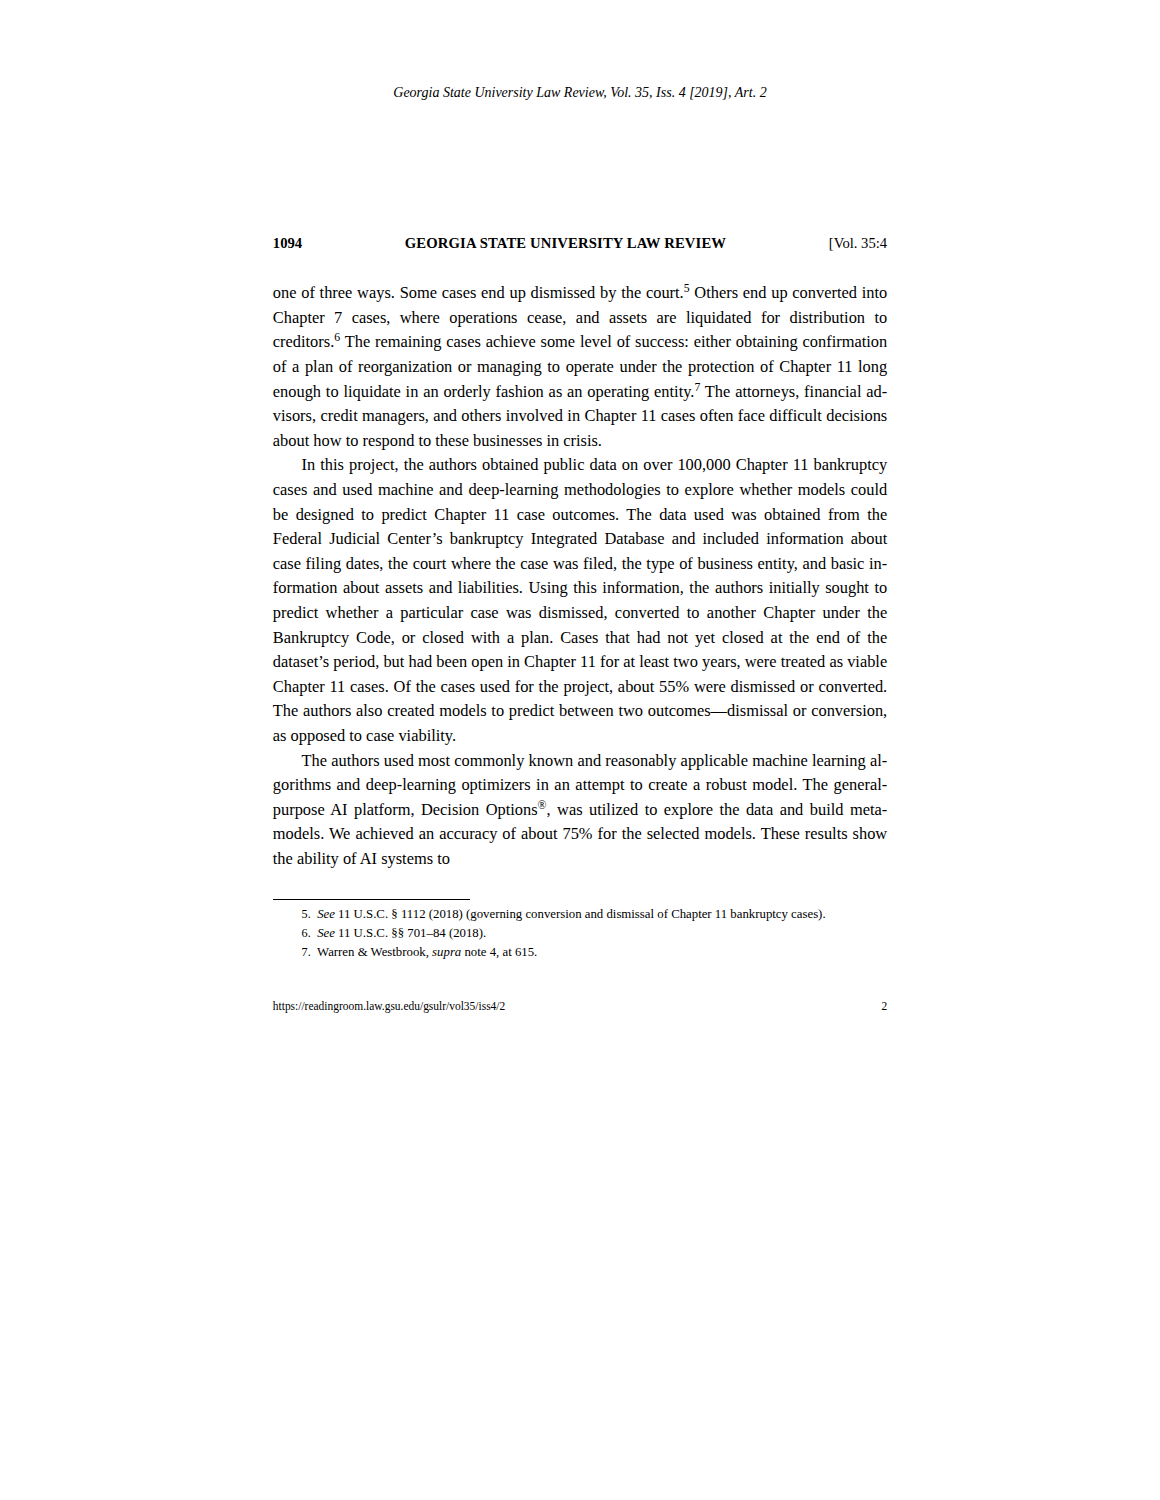Georgia State University Law Review, Vol. 35, Iss. 4 [2019], Art. 2
1094 GEORGIA STATE UNIVERSITY LAW REVIEW [Vol. 35:4
one of three ways. Some cases end up dismissed by the court.5 Others end up converted into Chapter 7 cases, where operations cease, and assets are liquidated for distribution to creditors.6 The remaining cases achieve some level of success: either obtaining confirmation of a plan of reorganization or managing to operate under the protection of Chapter 11 long enough to liquidate in an orderly fashion as an operating entity.7 The attorneys, financial advisors, credit managers, and others involved in Chapter 11 cases often face difficult decisions about how to respond to these businesses in crisis.
In this project, the authors obtained public data on over 100,000 Chapter 11 bankruptcy cases and used machine and deep-learning methodologies to explore whether models could be designed to predict Chapter 11 case outcomes. The data used was obtained from the Federal Judicial Center’s bankruptcy Integrated Database and included information about case filing dates, the court where the case was filed, the type of business entity, and basic information about assets and liabilities. Using this information, the authors initially sought to predict whether a particular case was dismissed, converted to another Chapter under the Bankruptcy Code, or closed with a plan. Cases that had not yet closed at the end of the dataset’s period, but had been open in Chapter 11 for at least two years, were treated as viable Chapter 11 cases. Of the cases used for the project, about 55% were dismissed or converted. The authors also created models to predict between two outcomes—dismissal or conversion, as opposed to case viability.
The authors used most commonly known and reasonably applicable machine learning algorithms and deep-learning optimizers in an attempt to create a robust model. The general-purpose AI platform, Decision Options®, was utilized to explore the data and build meta-models. We achieved an accuracy of about 75% for the selected models. These results show the ability of AI systems to
5. See 11 U.S.C. § 1112 (2018) (governing conversion and dismissal of Chapter 11 bankruptcy cases).
6. See 11 U.S.C. §§ 701–84 (2018).
7. Warren & Westbrook, supra note 4, at 615.
https://readingroom.law.gsu.edu/gsulr/vol35/iss4/2 2